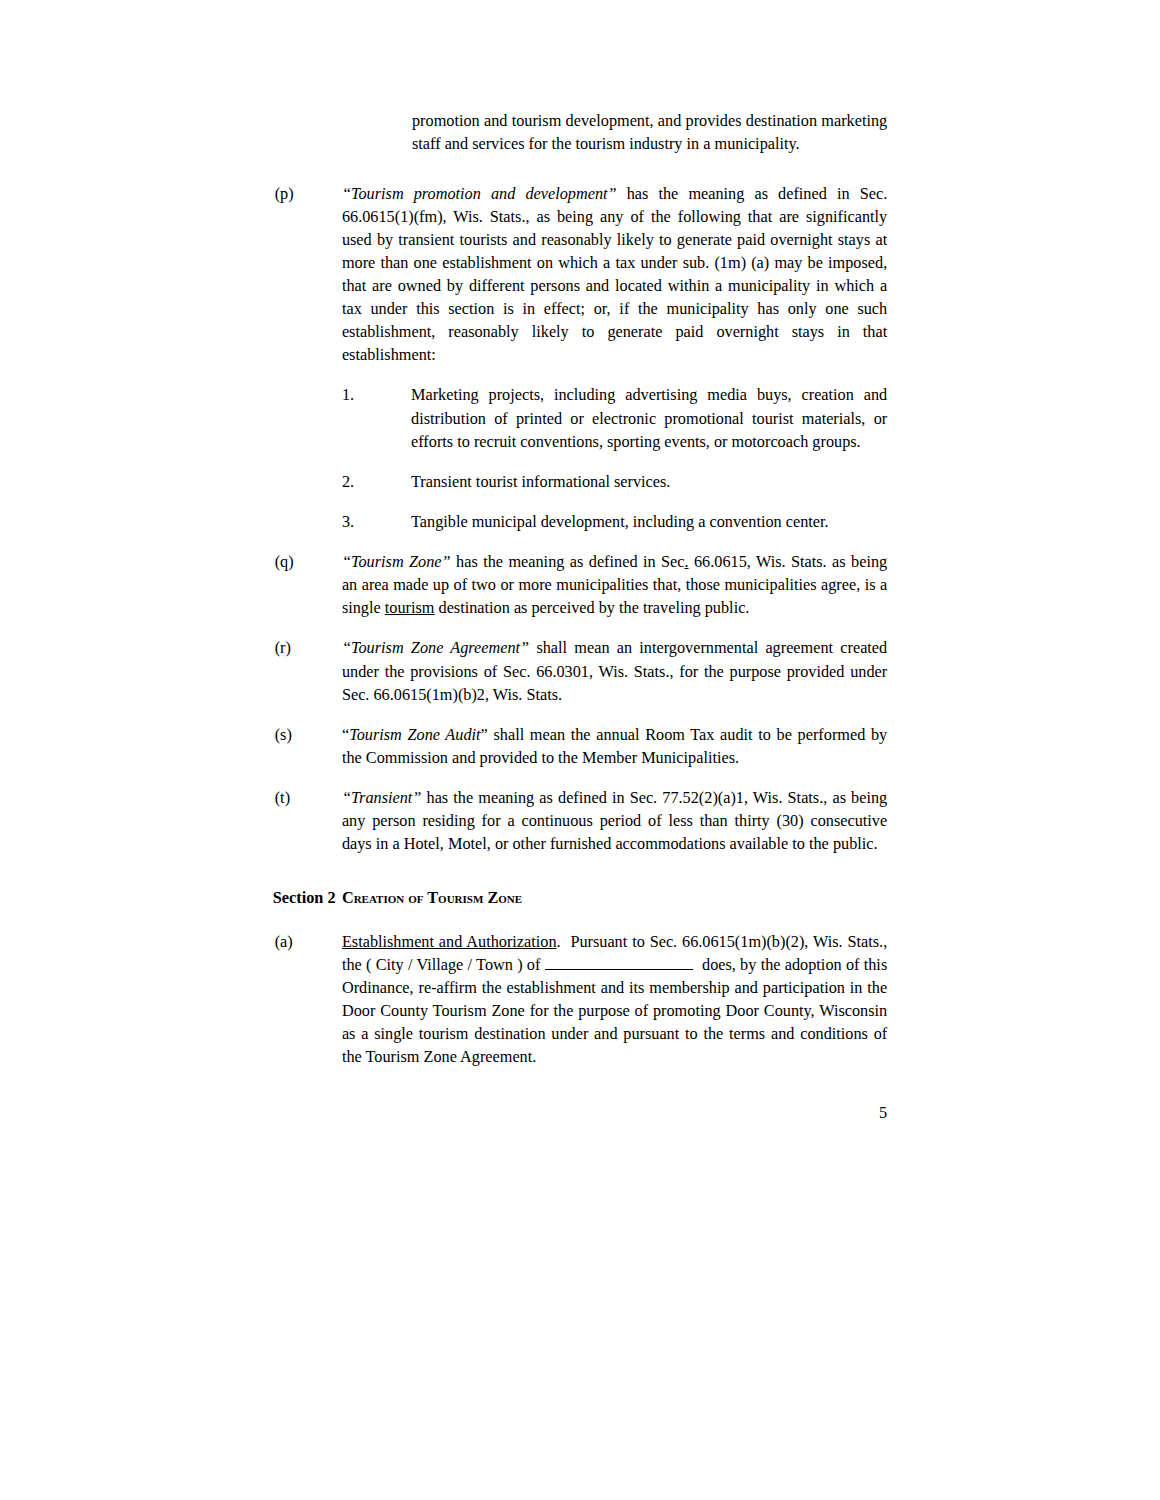promotion and tourism development, and provides destination marketing staff and services for the tourism industry in a municipality.
(p)
“Tourism promotion and development” has the meaning as defined in Sec. 66.0615(1)(fm), Wis. Stats., as being any of the following that are significantly used by transient tourists and reasonably likely to generate paid overnight stays at more than one establishment on which a tax under sub. (1m) (a) may be imposed, that are owned by different persons and located within a municipality in which a tax under this section is in effect; or, if the municipality has only one such establishment, reasonably likely to generate paid overnight stays in that establishment:
1.
Marketing projects, including advertising media buys, creation and distribution of printed or electronic promotional tourist materials, or efforts to recruit conventions, sporting events, or motorcoach groups.
2.
Transient tourist informational services.
3.
Tangible municipal development, including a convention center.
(q)
“Tourism Zone” has the meaning as defined in Sec. 66.0615, Wis. Stats. as being an area made up of two or more municipalities that, those municipalities agree, is a single tourism destination as perceived by the traveling public.
(r)
“Tourism Zone Agreement” shall mean an intergovernmental agreement created under the provisions of Sec. 66.0301, Wis. Stats., for the purpose provided under Sec. 66.0615(1m)(b)2, Wis. Stats.
(s)
“Tourism Zone Audit” shall mean the annual Room Tax audit to be performed by the Commission and provided to the Member Municipalities.
(t)
“Transient” has the meaning as defined in Sec. 77.52(2)(a)1, Wis. Stats., as being any person residing for a continuous period of less than thirty (30) consecutive days in a Hotel, Motel, or other furnished accommodations available to the public.
Section 2
Creation of Tourism Zone
(a)
Establishment and Authorization. Pursuant to Sec. 66.0615(1m)(b)(2), Wis. Stats., the ( City / Village / Town ) of does, by the adoption of this Ordinance, re-affirm the establishment and its membership and participation in the Door County Tourism Zone for the purpose of promoting Door County, Wisconsin as a single tourism destination under and pursuant to the terms and conditions of the Tourism Zone Agreement.
5